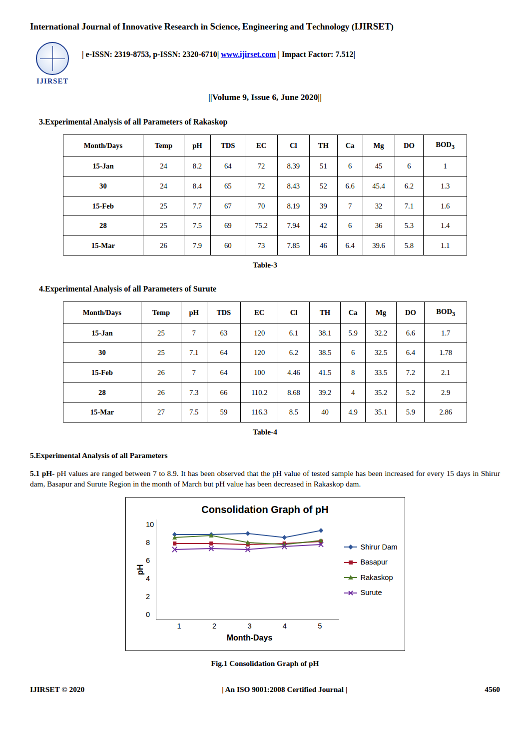International Journal of Innovative Research in Science, Engineering and Technology (IJIRSET)
IJIRSET
| e-ISSN: 2319-8753, p-ISSN: 2320-6710| www.ijirset.com | Impact Factor: 7.512|
||Volume 9, Issue 6, June 2020||
3.Experimental Analysis of all Parameters of Rakaskop
| Month/Days | Temp | pH | TDS | EC | Cl | TH | Ca | Mg | DO | BOD 3 |
| --- | --- | --- | --- | --- | --- | --- | --- | --- | --- | --- |
| 15-Jan | 24 | 8.2 | 64 | 72 | 8.39 | 51 | 6 | 45 | 6 | 1 |
| 30 | 24 | 8.4 | 65 | 72 | 8.43 | 52 | 6.6 | 45.4 | 6.2 | 1.3 |
| 15-Feb | 25 | 7.7 | 67 | 70 | 8.19 | 39 | 7 | 32 | 7.1 | 1.6 |
| 28 | 25 | 7.5 | 69 | 75.2 | 7.94 | 42 | 6 | 36 | 5.3 | 1.4 |
| 15-Mar | 26 | 7.9 | 60 | 73 | 7.85 | 46 | 6.4 | 39.6 | 5.8 | 1.1 |
Table-3
4.Experimental Analysis of all Parameters of Surute
| Month/Days | Temp | pH | TDS | EC | Cl | TH | Ca | Mg | DO | BOD 3 |
| --- | --- | --- | --- | --- | --- | --- | --- | --- | --- | --- |
| 15-Jan | 25 | 7 | 63 | 120 | 6.1 | 38.1 | 5.9 | 32.2 | 6.6 | 1.7 |
| 30 | 25 | 7.1 | 64 | 120 | 6.2 | 38.5 | 6 | 32.5 | 6.4 | 1.78 |
| 15-Feb | 26 | 7 | 64 | 100 | 4.46 | 41.5 | 8 | 33.5 | 7.2 | 2.1 |
| 28 | 26 | 7.3 | 66 | 110.2 | 8.68 | 39.2 | 4 | 35.2 | 5.2 | 2.9 |
| 15-Mar | 27 | 7.5 | 59 | 116.3 | 8.5 | 40 | 4.9 | 35.1 | 5.9 | 2.86 |
Table-4
5.Experimental Analysis of all Parameters
5.1 pH- pH values are ranged between 7 to 8.9. It has been observed that the pH value of tested sample has been increased for every 15 days in Shirur dam, Basapur and Surute Region in the month of March but pH value has been decreased in Rakaskop dam.
Consolidation Graph of pH
pH
10 8 6 4 2 0
Shirur Dam
Basapur
Rakaskop
Surute
12345
Month-Days
Fig.1 Consolidation Graph of pH
IJIRSET © 2020
| An ISO 9001:2008 Certified Journal |
4560